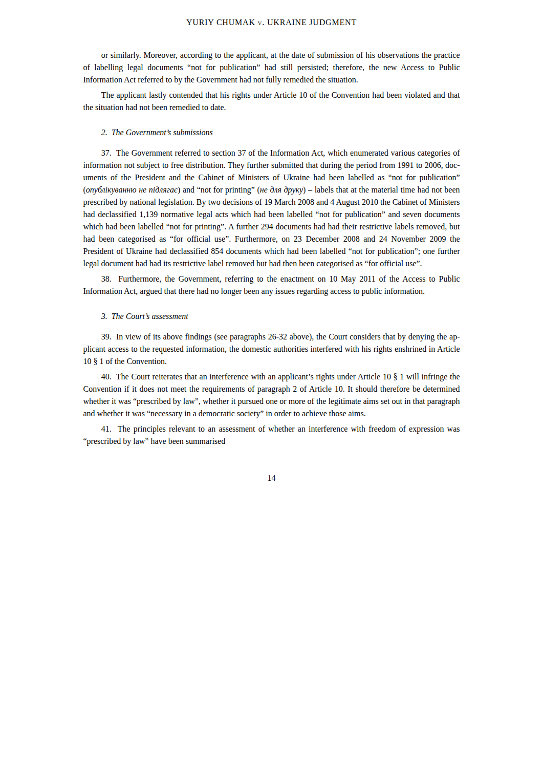YURIY CHUMAK v. UKRAINE JUDGMENT
or similarly. Moreover, according to the applicant, at the date of submission of his observations the practice of labelling legal documents “not for publication” had still persisted; therefore, the new Access to Public Information Act referred to by the Government had not fully remedied the situation.
The applicant lastly contended that his rights under Article 10 of the Convention had been violated and that the situation had not been remedied to date.
2. The Government’s submissions
37. The Government referred to section 37 of the Information Act, which enumerated various categories of information not subject to free distribution. They further submitted that during the period from 1991 to 2006, documents of the President and the Cabinet of Ministers of Ukraine had been labelled as “not for publication” (опублікуванню не підлягає) and “not for printing” (не для друку) – labels that at the material time had not been prescribed by national legislation. By two decisions of 19 March 2008 and 4 August 2010 the Cabinet of Ministers had declassified 1,139 normative legal acts which had been labelled “not for publication” and seven documents which had been labelled “not for printing”. A further 294 documents had had their restrictive labels removed, but had been categorised as “for official use”. Furthermore, on 23 December 2008 and 24 November 2009 the President of Ukraine had declassified 854 documents which had been labelled “not for publication”; one further legal document had had its restrictive label removed but had then been categorised as “for official use”.
38. Furthermore, the Government, referring to the enactment on 10 May 2011 of the Access to Public Information Act, argued that there had no longer been any issues regarding access to public information.
3. The Court’s assessment
39. In view of its above findings (see paragraphs 26-32 above), the Court considers that by denying the applicant access to the requested information, the domestic authorities interfered with his rights enshrined in Article 10 § 1 of the Convention.
40. The Court reiterates that an interference with an applicant’s rights under Article 10 § 1 will infringe the Convention if it does not meet the requirements of paragraph 2 of Article 10. It should therefore be determined whether it was “prescribed by law”, whether it pursued one or more of the legitimate aims set out in that paragraph and whether it was “necessary in a democratic society” in order to achieve those aims.
41. The principles relevant to an assessment of whether an interference with freedom of expression was “prescribed by law” have been summarised
14